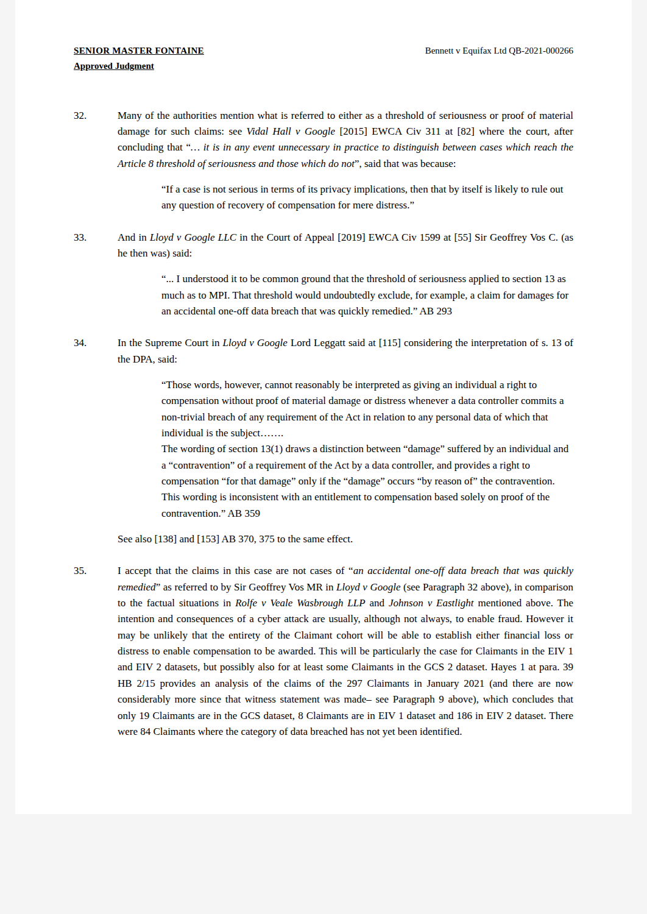SENIOR MASTER FONTAINE
Approved Judgment
Bennett v Equifax Ltd QB-2021-000266
Many of the authorities mention what is referred to either as a threshold of seriousness or proof of material damage for such claims: see Vidal Hall v Google [2015] EWCA Civ 311 at [82] where the court, after concluding that “… it is in any event unnecessary in practice to distinguish between cases which reach the Article 8 threshold of seriousness and those which do not”, said that was because:
“If a case is not serious in terms of its privacy implications, then that by itself is likely to rule out any question of recovery of compensation for mere distress.”
And in Lloyd v Google LLC in the Court of Appeal [2019] EWCA Civ 1599 at [55] Sir Geoffrey Vos C. (as he then was) said:
“... I understood it to be common ground that the threshold of seriousness applied to section 13 as much as to MPI. That threshold would undoubtedly exclude, for example, a claim for damages for an accidental one-off data breach that was quickly remedied.” AB 293
In the Supreme Court in Lloyd v Google Lord Leggatt said at [115] considering the interpretation of s. 13 of the DPA, said:
“Those words, however, cannot reasonably be interpreted as giving an individual a right to compensation without proof of material damage or distress whenever a data controller commits a non-trivial breach of any requirement of the Act in relation to any personal data of which that individual is the subject…….
The wording of section 13(1) draws a distinction between “damage” suffered by an individual and a “contravention” of a requirement of the Act by a data controller, and provides a right to compensation “for that damage” only if the “damage” occurs “by reason of” the contravention. This wording is inconsistent with an entitlement to compensation based solely on proof of the contravention.” AB 359
See also [138] and [153] AB 370, 375 to the same effect.
I accept that the claims in this case are not cases of “an accidental one-off data breach that was quickly remedied” as referred to by Sir Geoffrey Vos MR in Lloyd v Google (see Paragraph 32 above), in comparison to the factual situations in Rolfe v Veale Wasbrough LLP and Johnson v Eastlight mentioned above. The intention and consequences of a cyber attack are usually, although not always, to enable fraud. However it may be unlikely that the entirety of the Claimant cohort will be able to establish either financial loss or distress to enable compensation to be awarded. This will be particularly the case for Claimants in the EIV 1 and EIV 2 datasets, but possibly also for at least some Claimants in the GCS 2 dataset. Hayes 1 at para. 39 HB 2/15 provides an analysis of the claims of the 297 Claimants in January 2021 (and there are now considerably more since that witness statement was made– see Paragraph 9 above), which concludes that only 19 Claimants are in the GCS dataset, 8 Claimants are in EIV 1 dataset and 186 in EIV 2 dataset. There were 84 Claimants where the category of data breached has not yet been identified.